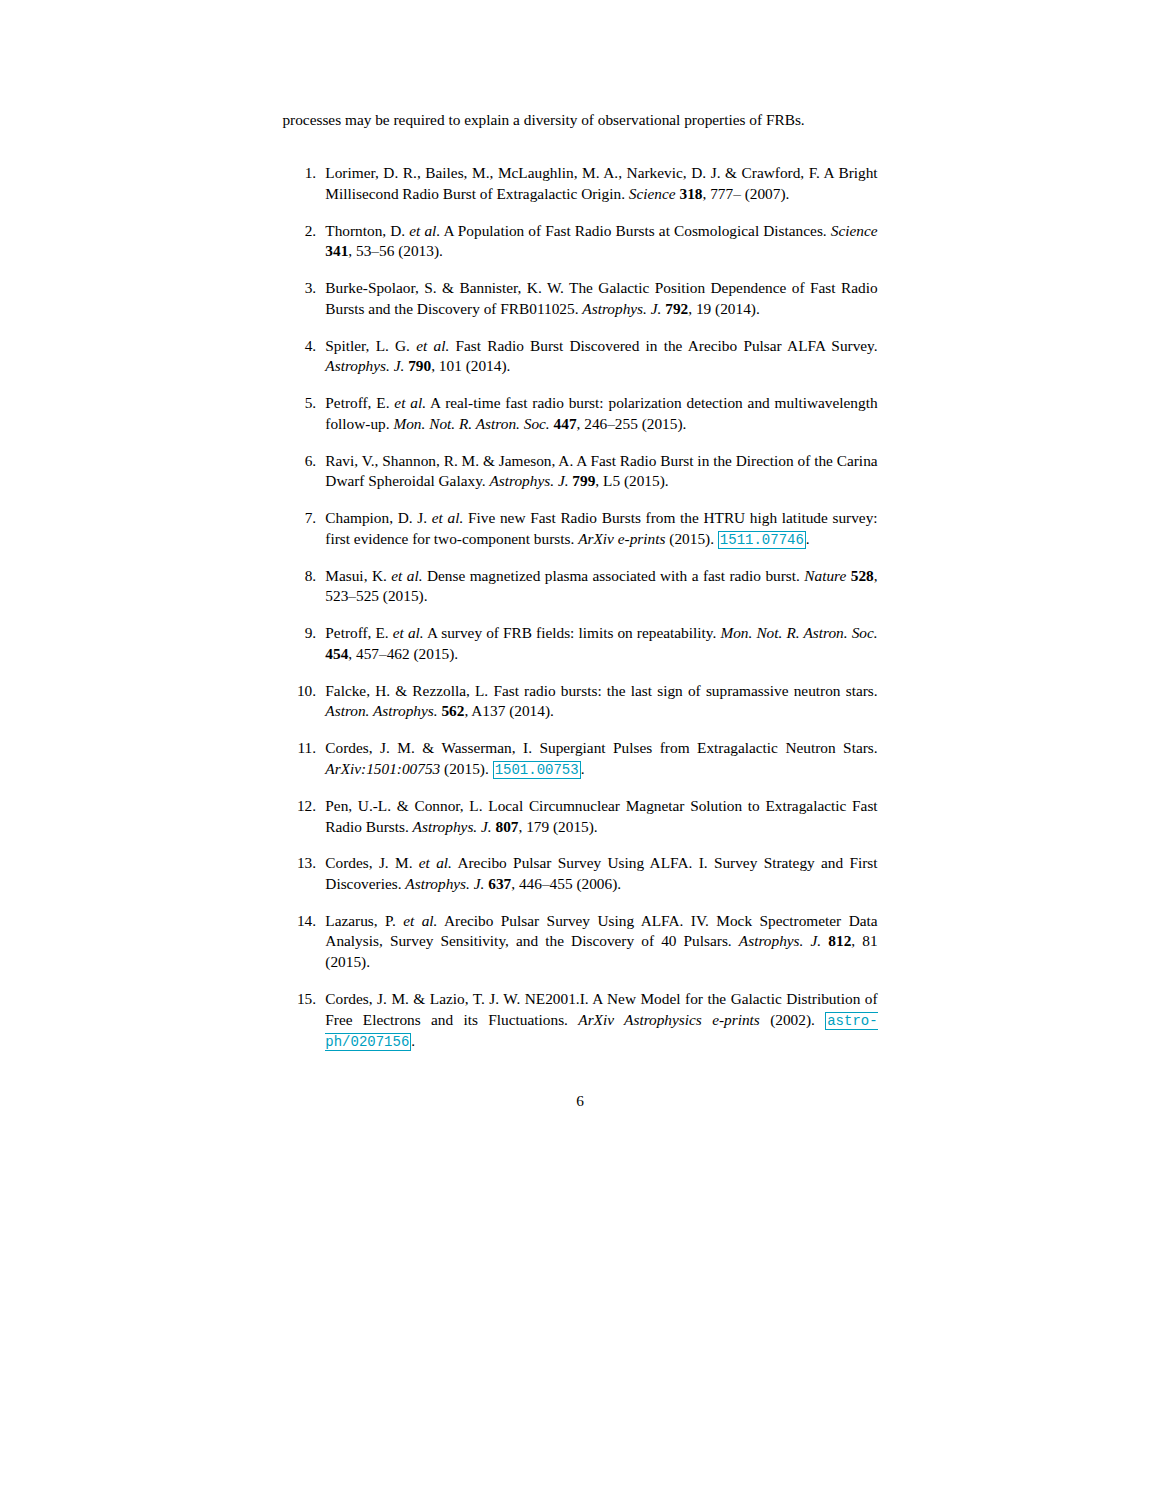processes may be required to explain a diversity of observational properties of FRBs.
Lorimer, D. R., Bailes, M., McLaughlin, M. A., Narkevic, D. J. & Crawford, F. A Bright Millisecond Radio Burst of Extragalactic Origin. Science 318, 777– (2007).
Thornton, D. et al. A Population of Fast Radio Bursts at Cosmological Distances. Science 341, 53–56 (2013).
Burke-Spolaor, S. & Bannister, K. W. The Galactic Position Dependence of Fast Radio Bursts and the Discovery of FRB011025. Astrophys. J. 792, 19 (2014).
Spitler, L. G. et al. Fast Radio Burst Discovered in the Arecibo Pulsar ALFA Survey. Astrophys. J. 790, 101 (2014).
Petroff, E. et al. A real-time fast radio burst: polarization detection and multiwavelength follow-up. Mon. Not. R. Astron. Soc. 447, 246–255 (2015).
Ravi, V., Shannon, R. M. & Jameson, A. A Fast Radio Burst in the Direction of the Carina Dwarf Spheroidal Galaxy. Astrophys. J. 799, L5 (2015).
Champion, D. J. et al. Five new Fast Radio Bursts from the HTRU high latitude survey: first evidence for two-component bursts. ArXiv e-prints (2015). 1511.07746.
Masui, K. et al. Dense magnetized plasma associated with a fast radio burst. Nature 528, 523–525 (2015).
Petroff, E. et al. A survey of FRB fields: limits on repeatability. Mon. Not. R. Astron. Soc. 454, 457–462 (2015).
Falcke, H. & Rezzolla, L. Fast radio bursts: the last sign of supramassive neutron stars. Astron. Astrophys. 562, A137 (2014).
Cordes, J. M. & Wasserman, I. Supergiant Pulses from Extragalactic Neutron Stars. ArXiv:1501:00753 (2015). 1501.00753.
Pen, U.-L. & Connor, L. Local Circumnuclear Magnetar Solution to Extragalactic Fast Radio Bursts. Astrophys. J. 807, 179 (2015).
Cordes, J. M. et al. Arecibo Pulsar Survey Using ALFA. I. Survey Strategy and First Discoveries. Astrophys. J. 637, 446–455 (2006).
Lazarus, P. et al. Arecibo Pulsar Survey Using ALFA. IV. Mock Spectrometer Data Analysis, Survey Sensitivity, and the Discovery of 40 Pulsars. Astrophys. J. 812, 81 (2015).
Cordes, J. M. & Lazio, T. J. W. NE2001.I. A New Model for the Galactic Distribution of Free Electrons and its Fluctuations. ArXiv Astrophysics e-prints (2002). astro-ph/0207156.
6